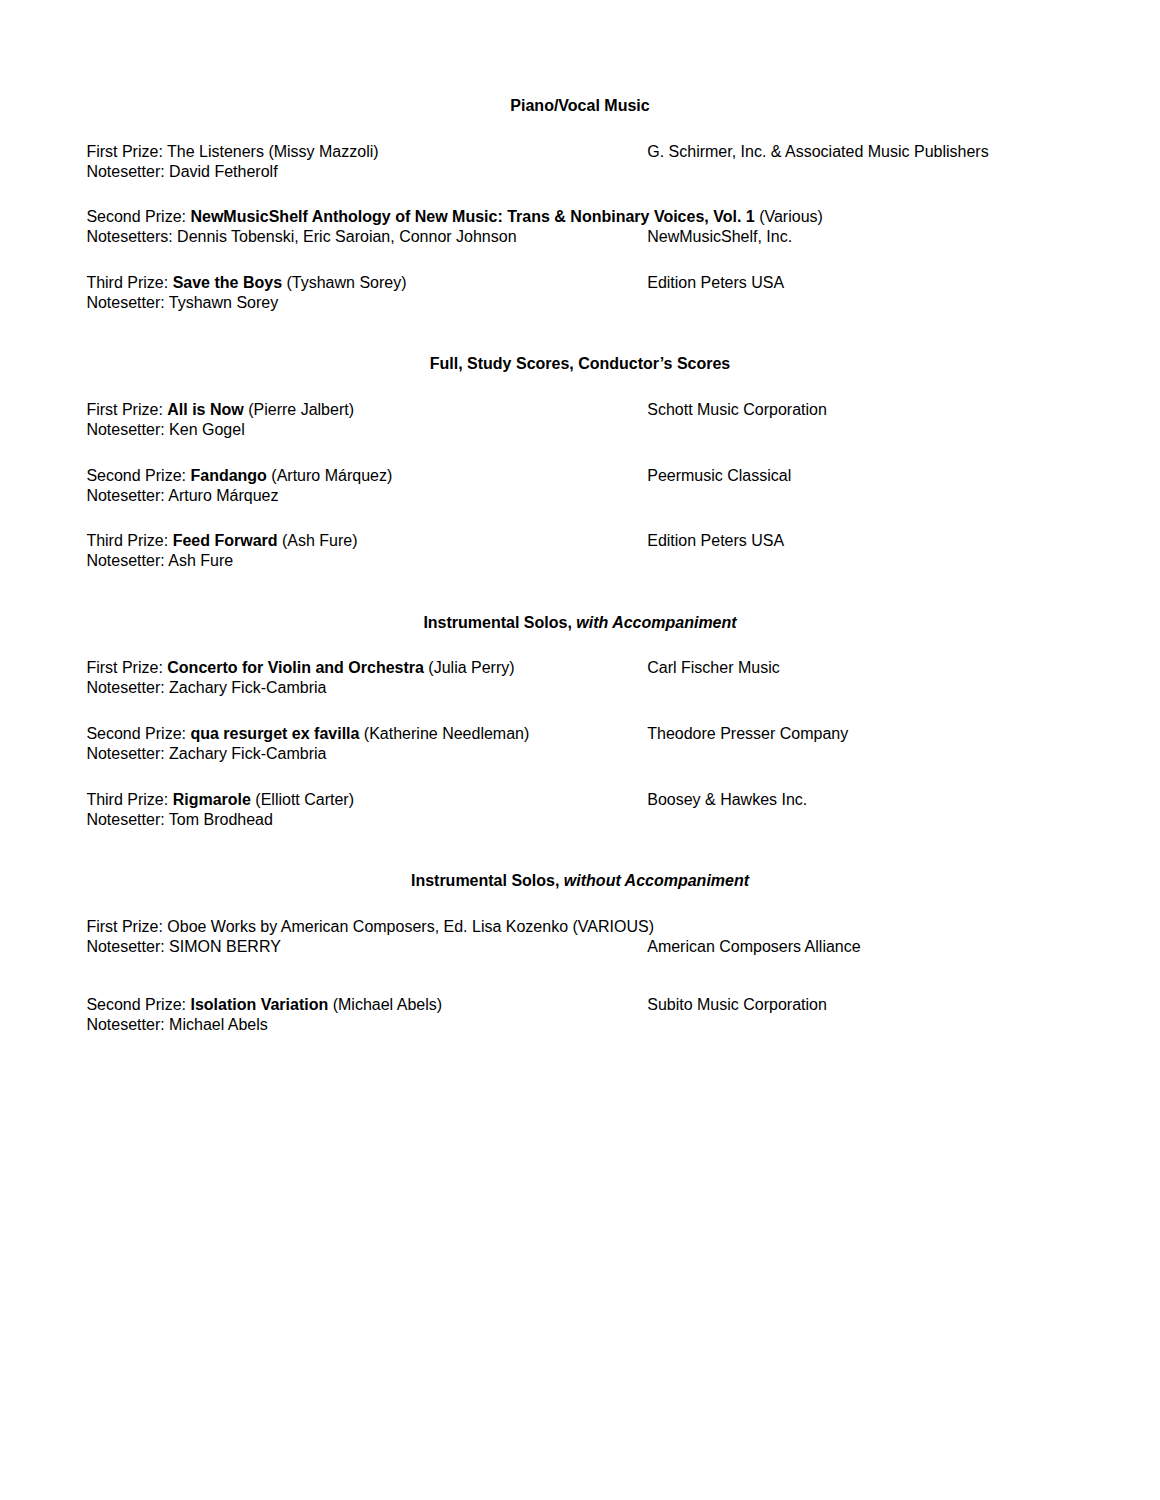Piano/Vocal Music
First Prize: The Listeners (Missy Mazzoli)
G. Schirmer, Inc. & Associated Music Publishers
Notesetter: David Fetherolf
Second Prize: NewMusicShelf Anthology of New Music: Trans & Nonbinary Voices, Vol. 1 (Various)
Notesetters: Dennis Tobenski, Eric Saroian, Connor Johnson
NewMusicShelf, Inc.
Third Prize: Save the Boys (Tyshawn Sorey)
Edition Peters USA
Notesetter: Tyshawn Sorey
Full, Study Scores, Conductor’s Scores
First Prize: All is Now (Pierre Jalbert)
Schott Music Corporation
Notesetter: Ken Gogel
Second Prize: Fandango (Arturo Márquez)
Peermusic Classical
Notesetter: Arturo Márquez
Third Prize: Feed Forward (Ash Fure)
Edition Peters USA
Notesetter: Ash Fure
Instrumental Solos, with Accompaniment
First Prize: Concerto for Violin and Orchestra (Julia Perry)
Carl Fischer Music
Notesetter: Zachary Fick-Cambria
Second Prize: qua resurget ex favilla (Katherine Needleman)
Theodore Presser Company
Notesetter: Zachary Fick-Cambria
Third Prize: Rigmarole (Elliott Carter)
Boosey & Hawkes Inc.
Notesetter: Tom Brodhead
Instrumental Solos, without Accompaniment
First Prize: Oboe Works by American Composers, Ed. Lisa Kozenko (VARIOUS)
Notesetter: SIMON BERRY
American Composers Alliance
Second Prize: Isolation Variation (Michael Abels)
Subito Music Corporation
Notesetter: Michael Abels